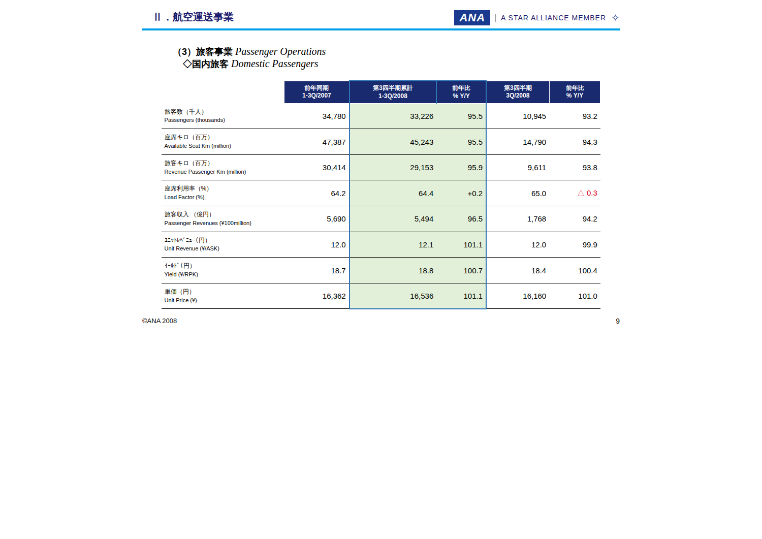Ⅱ．航空運送事業
ANA A STAR ALLIANCE MEMBER ✧
（3）旅客事業 Passenger Operations
◇国内旅客 Domestic Passengers
| | 前年同期 1-3Q/2007 | 第3四半期累計 1-3Q/2008 | 前年比 % Y/Y | 第3四半期 3Q/2008 | 前年比 % Y/Y |
| --- | --- | --- | --- | --- | --- |
| 旅客数（千人） Passengers (thousands) | 34,780 | 33,226 | 95.5 | 10,945 | 93.2 |
| 座席キロ（百万） Available Seat Km (million) | 47,387 | 45,243 | 95.5 | 14,790 | 94.3 |
| 旅客キロ（百万） Revenue Passenger Km (million) | 30,414 | 29,153 | 95.9 | 9,611 | 93.8 |
| 座席利用率（%） Load Factor (%) | 64.2 | 64.4 | +0.2 | 65.0 | △ 0.3 |
| 旅客収入 （億円） Passenger Revenues (¥100million) | 5,690 | 5,494 | 96.5 | 1,768 | 94.2 |
| ﾕﾆｯﾄﾚﾍﾞﾆｭｰ（円） Unit Revenue (¥/ASK) | 12.0 | 12.1 | 101.1 | 12.0 | 99.9 |
| ｲｰﾙﾄﾞ（円） Yield (¥/RPK) | 18.7 | 18.8 | 100.7 | 18.4 | 100.4 |
| 単価（円） Unit Price (¥) | 16,362 | 16,536 | 101.1 | 16,160 | 101.0 |
©ANA 2008
9